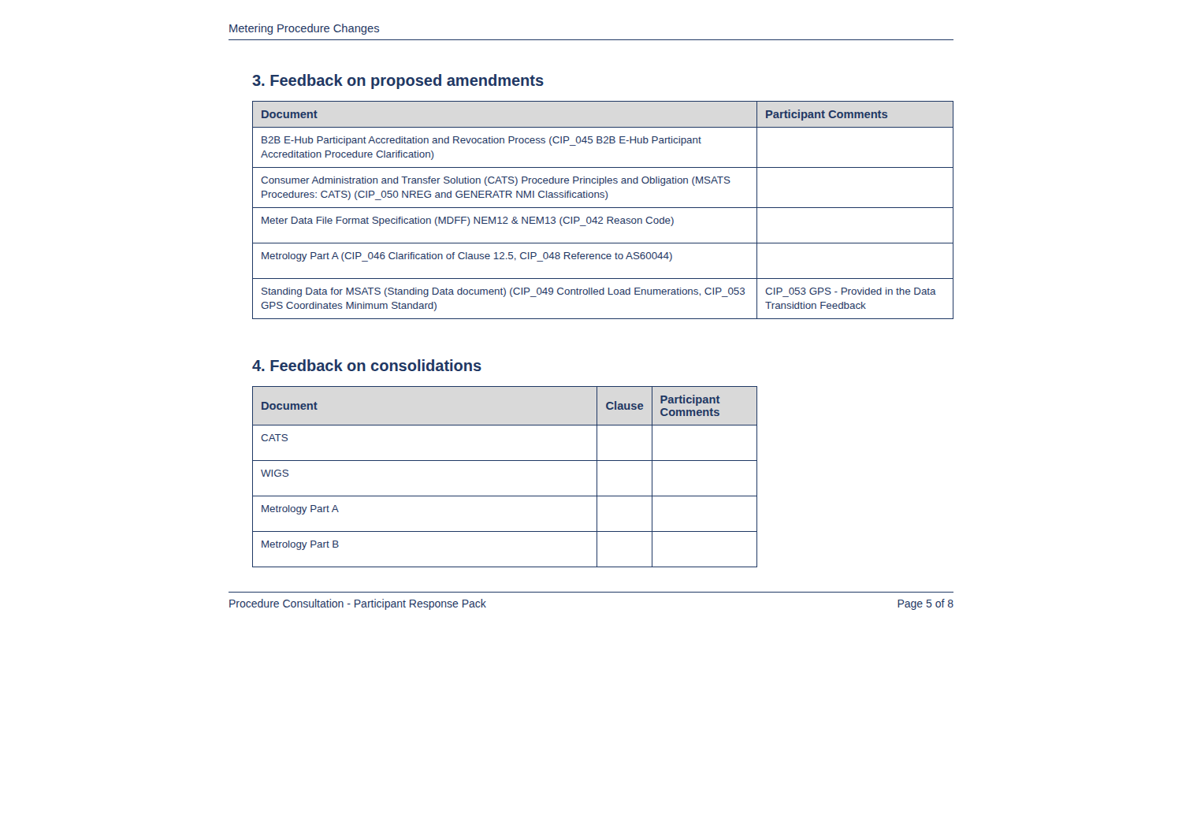Metering Procedure Changes
3. Feedback on proposed amendments
| Document | Participant Comments |
| --- | --- |
| B2B E-Hub Participant Accreditation and Revocation Process (CIP_045 B2B E-Hub Participant Accreditation Procedure Clarification) | |
| Consumer Administration and Transfer Solution (CATS) Procedure Principles and Obligation (MSATS Procedures: CATS) (CIP_050 NREG and GENERATR NMI Classifications) | |
| Meter Data File Format Specification (MDFF) NEM12 & NEM13 (CIP_042 Reason Code) | |
| Metrology Part A (CIP_046 Clarification of Clause 12.5, CIP_048 Reference to AS60044) | |
| Standing Data for MSATS (Standing Data document) (CIP_049 Controlled Load Enumerations, CIP_053 GPS Coordinates Minimum Standard) | CIP_053 GPS - Provided in the Data Transidtion Feedback |
4. Feedback on consolidations
| Document | Clause | Participant Comments |
| --- | --- | --- |
| CATS | | |
| WIGS | | |
| Metrology Part A | | |
| Metrology Part B | | |
Procedure Consultation - Participant Response Pack Page 5 of 8